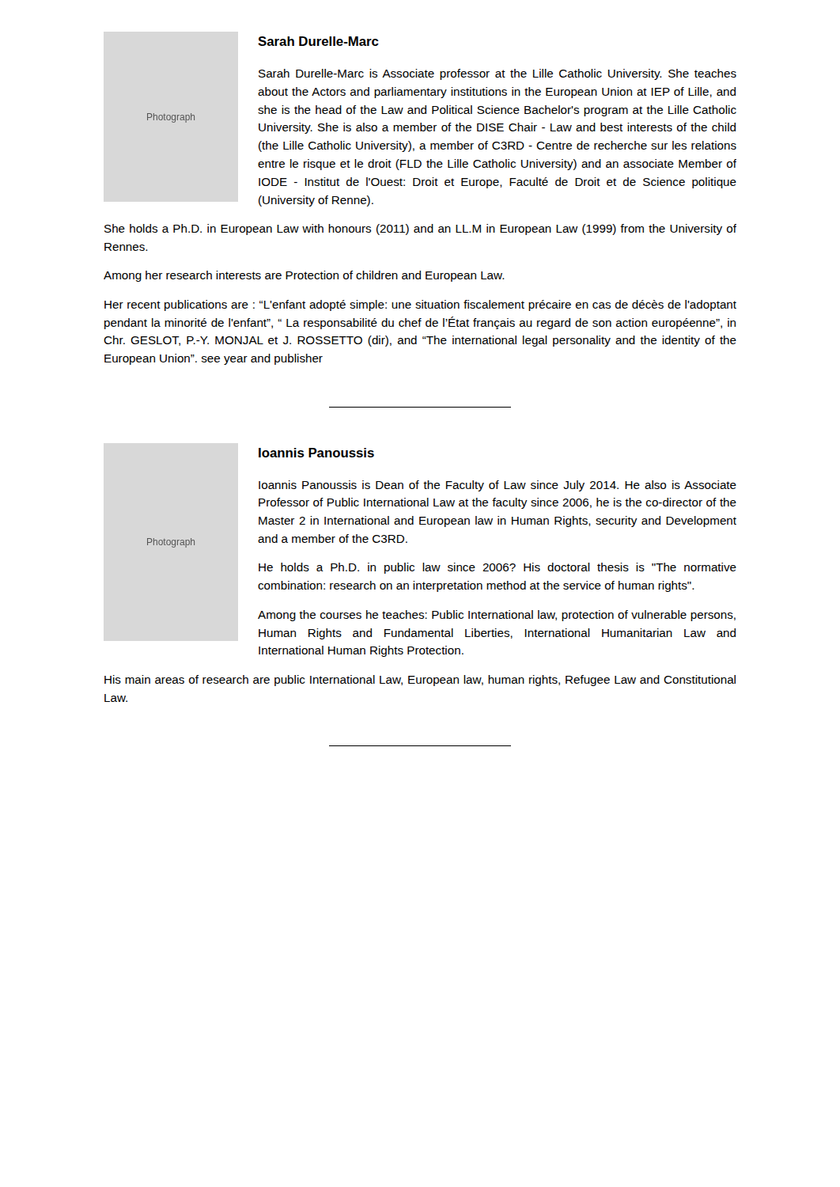Photograph
Sarah Durelle-Marc
Sarah Durelle-Marc is Associate professor at the Lille Catholic University. She teaches about the Actors and parliamentary institutions in the European Union at IEP of Lille, and she is the head of the Law and Political Science Bachelor's program at the Lille Catholic University. She is also a member of the DISE Chair - Law and best interests of the child (the Lille Catholic University), a member of C3RD - Centre de recherche sur les relations entre le risque et le droit (FLD the Lille Catholic University) and an associate Member of IODE - Institut de l'Ouest: Droit et Europe, Faculté de Droit et de Science politique (University of Renne).
She holds a Ph.D. in European Law with honours (2011) and an LL.M in European Law (1999) from the University of Rennes.
Among her research interests are Protection of children and European Law.
Her recent publications are : “L'enfant adopté simple: une situation fiscalement précaire en cas de décès de l'adoptant pendant la minorité de l'enfant”, “ La responsabilité du chef de l’État français au regard de son action européenne”, in Chr. GESLOT, P.-Y. MONJAL et J. ROSSETTO (dir), and “The international legal personality and the identity of the European Union”. see year and publisher
Photograph
Ioannis Panoussis
Ioannis Panoussis is Dean of the Faculty of Law since July 2014. He also is Associate Professor of Public International Law at the faculty since 2006, he is the co-director of the Master 2 in International and European law in Human Rights, security and Development and a member of the C3RD.
He holds a Ph.D. in public law since 2006? His doctoral thesis is "The normative combination: research on an interpretation method at the service of human rights".
Among the courses he teaches: Public International law, protection of vulnerable persons, Human Rights and Fundamental Liberties, International Humanitarian Law and International Human Rights Protection.
His main areas of research are public International Law, European law, human rights, Refugee Law and Constitutional Law.